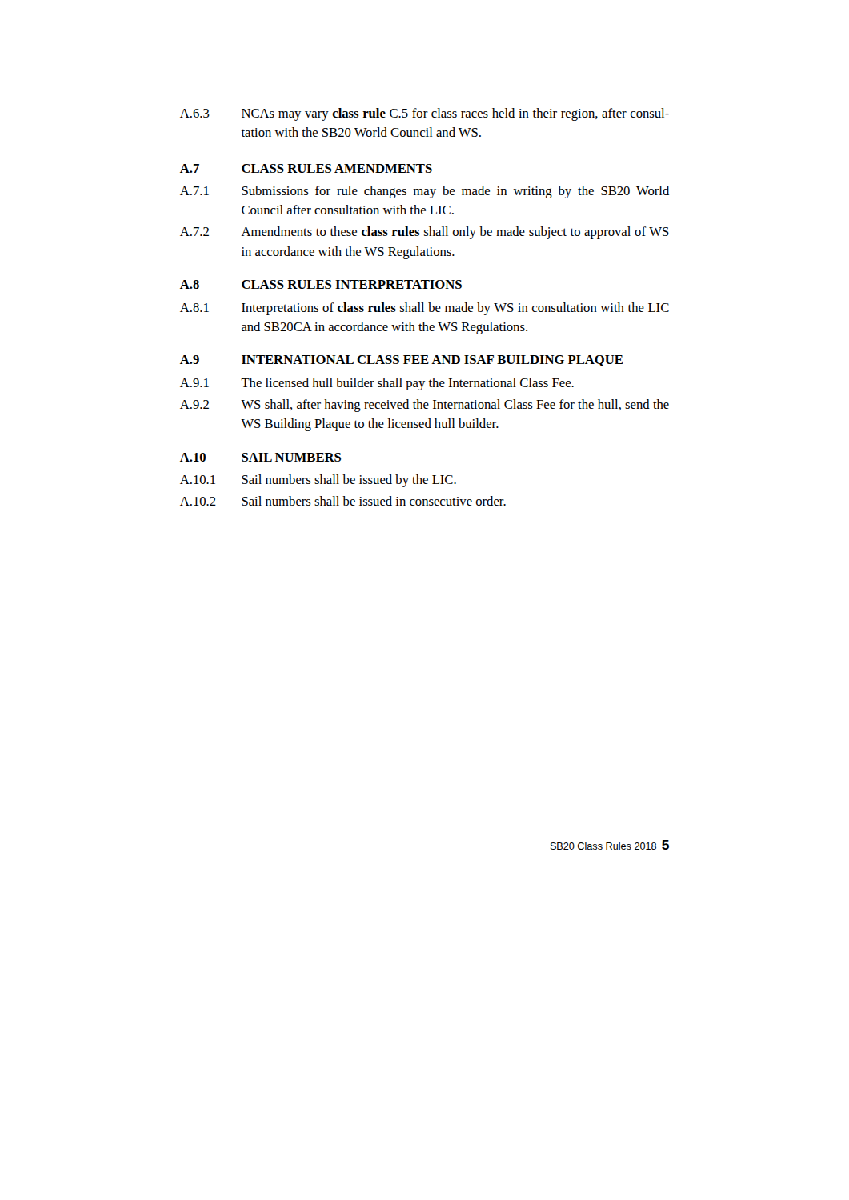A.6.3
NCAs may vary class rule C.5 for class races held in their region, after consultation with the SB20 World Council and WS.
A.7
CLASS RULES AMENDMENTS
A.7.1
Submissions for rule changes may be made in writing by the SB20 World Council after consultation with the LIC.
A.7.2
Amendments to these class rules shall only be made subject to approval of WS in accordance with the WS Regulations.
A.8
CLASS RULES INTERPRETATIONS
A.8.1
Interpretations of class rules shall be made by WS in consultation with the LIC and SB20CA in accordance with the WS Regulations.
A.9
INTERNATIONAL CLASS FEE AND ISAF BUILDING PLAQUE
A.9.1
The licensed hull builder shall pay the International Class Fee.
A.9.2
WS shall, after having received the International Class Fee for the hull, send the WS Building Plaque to the licensed hull builder.
A.10
SAIL NUMBERS
A.10.1
Sail numbers shall be issued by the LIC.
A.10.2
Sail numbers shall be issued in consecutive order.
SB20 Class Rules 20185